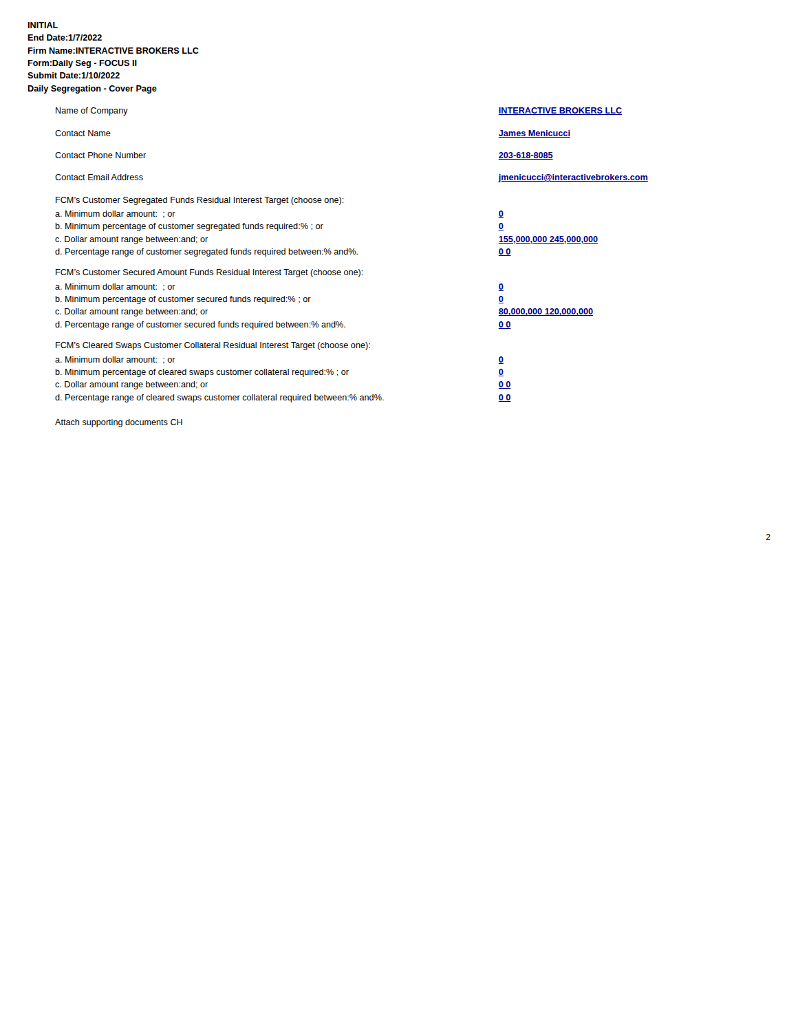INITIAL
End Date:1/7/2022
Firm Name:INTERACTIVE BROKERS LLC
Form:Daily Seg - FOCUS II
Submit Date:1/10/2022
Daily Segregation - Cover Page
| Name of Company | INTERACTIVE BROKERS LLC |
| Contact Name | James Menicucci |
| Contact Phone Number | 203-618-8085 |
| Contact Email Address | jmenicucci@interactivebrokers.com |
FCM’s Customer Segregated Funds Residual Interest Target (choose one):
a. Minimum dollar amount: ; or
0
b. Minimum percentage of customer segregated funds required:% ; or
0
c. Dollar amount range between:and; or
155,000,000 245,000,000
d. Percentage range of customer segregated funds required between:% and%.
0 0
FCM’s Customer Secured Amount Funds Residual Interest Target (choose one):
a. Minimum dollar amount: ; or
0
b. Minimum percentage of customer secured funds required:% ; or
0
c. Dollar amount range between:and; or
80,000,000 120,000,000
d. Percentage range of customer secured funds required between:% and%.
0 0
FCM's Cleared Swaps Customer Collateral Residual Interest Target (choose one):
a. Minimum dollar amount: ; or
0
b. Minimum percentage of cleared swaps customer collateral required:% ; or
0
c. Dollar amount range between:and; or
0 0
d. Percentage range of cleared swaps customer collateral required between:% and%.
0 0
Attach supporting documents CH
2